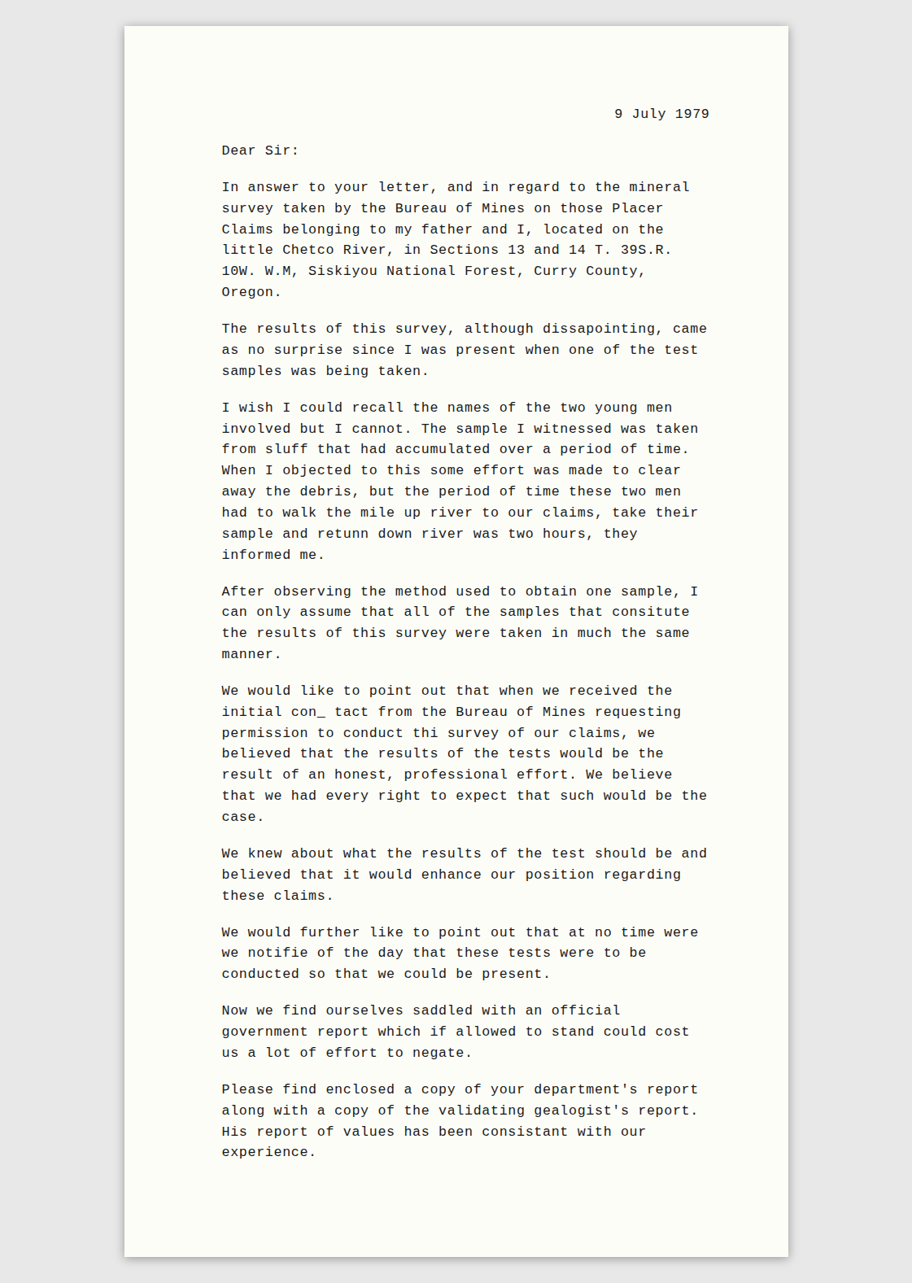9 July 1979
Dear Sir:
In answer to your letter, and in regard to the mineral survey taken by the Bureau of Mines on those Placer Claims belonging to my father and I, located on the little Chetco River, in Sections 13 and 14 T. 39S.R. 10W. W.M, Siskiyou National Forest, Curry County, Oregon.
The results of this survey, although dissapointing, came as no surprise since I was present when one of the test samples was being taken.
I wish I could recall the names of the two young men involved but I cannot. The sample I witnessed was taken from sluff that had accumulated over a period of time. When I objected to this some effort was made to clear away the debris, but the period of time these two men had to walk the mile up river to our claims, take their sample and retunn down river was two hours, they informed me.
After observing the method used to obtain one sample, I can only assume that all of the samples that consitute the results of this survey were taken in much the same manner.
We would like to point out that when we received the initial con_ tact from the Bureau of Mines requesting permission to conduct thi survey of our claims, we believed that the results of the tests would be the result of an honest, professional effort. We believe that we had every right to expect that such would be the case.
We knew about what the results of the test should be and believed that it would enhance our position regarding these claims.
We would further like to point out that at no time were we notifie of the day that these tests were to be conducted so that we could be present.
Now we find ourselves saddled with an official government report which if allowed to stand could cost us a lot of effort to negate.
Please find enclosed a copy of your department's report along with a copy of the validating gealogist's report. His report of values has been consistant with our experience.